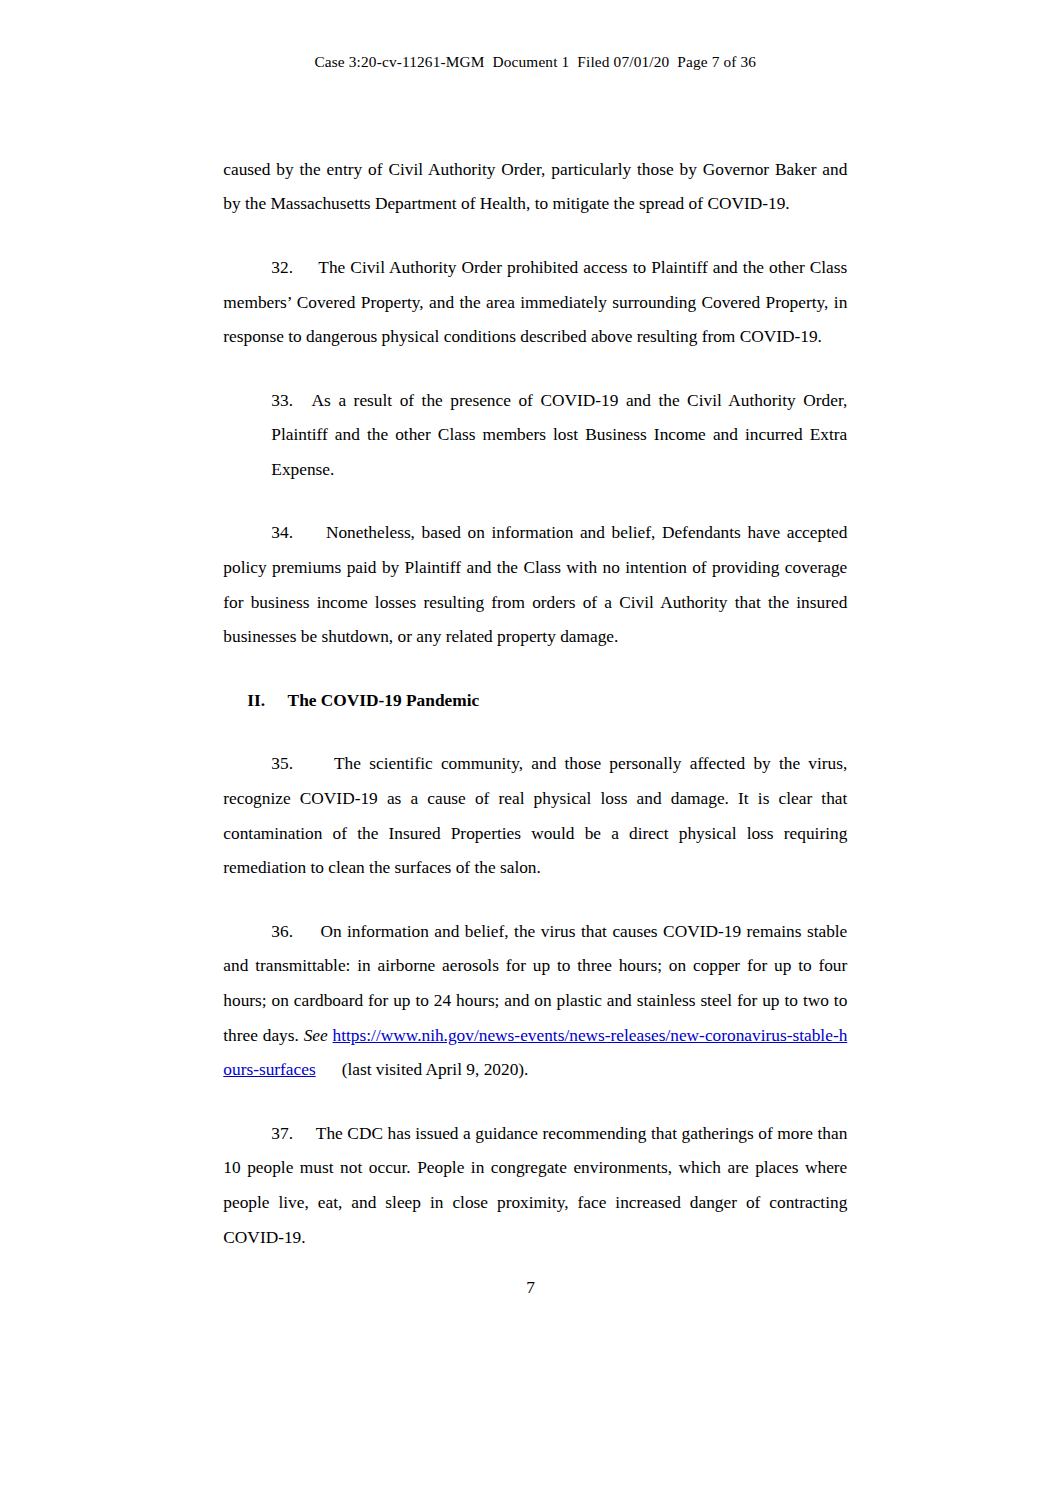Case 3:20-cv-11261-MGM Document 1 Filed 07/01/20 Page 7 of 36
caused by the entry of Civil Authority Order, particularly those by Governor Baker and by the Massachusetts Department of Health, to mitigate the spread of COVID-19.
32. The Civil Authority Order prohibited access to Plaintiff and the other Class members’ Covered Property, and the area immediately surrounding Covered Property, in response to dangerous physical conditions described above resulting from COVID-19.
33. As a result of the presence of COVID-19 and the Civil Authority Order, Plaintiff and the other Class members lost Business Income and incurred Extra Expense.
34. Nonetheless, based on information and belief, Defendants have accepted policy premiums paid by Plaintiff and the Class with no intention of providing coverage for business income losses resulting from orders of a Civil Authority that the insured businesses be shutdown, or any related property damage.
II. The COVID-19 Pandemic
35. The scientific community, and those personally affected by the virus, recognize COVID-19 as a cause of real physical loss and damage. It is clear that contamination of the Insured Properties would be a direct physical loss requiring remediation to clean the surfaces of the salon.
36. On information and belief, the virus that causes COVID-19 remains stable and transmittable: in airborne aerosols for up to three hours; on copper for up to four hours; on cardboard for up to 24 hours; and on plastic and stainless steel for up to two to three days. See https://www.nih.gov/news-events/news-releases/new-coronavirus-stable-hours-surfaces (last visited April 9, 2020).
37. The CDC has issued a guidance recommending that gatherings of more than 10 people must not occur. People in congregate environments, which are places where people live, eat, and sleep in close proximity, face increased danger of contracting COVID-19.
7